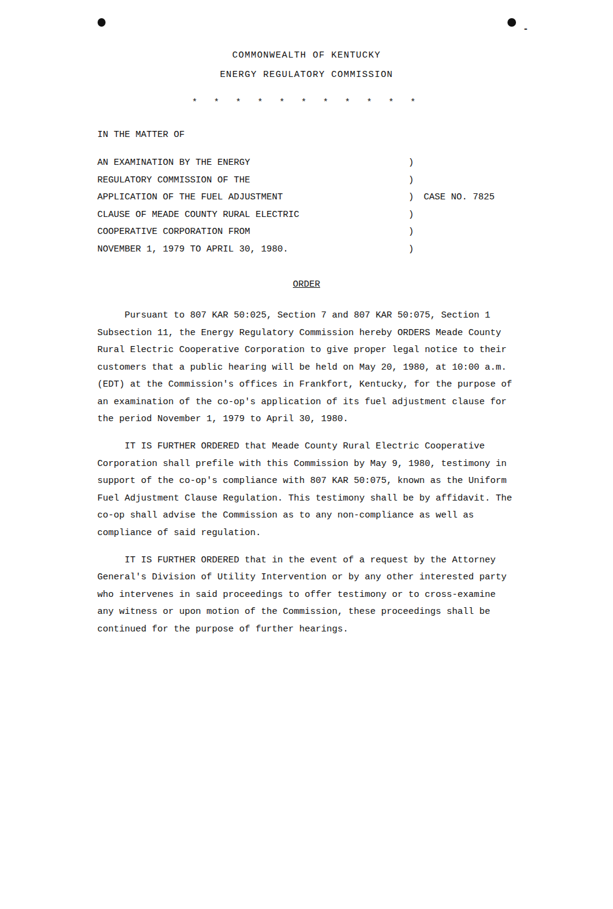-
COMMONWEALTH OF KENTUCKY
ENERGY REGULATORY COMMISSION
* * * * * * * * * * *
IN THE MATTER OF
| AN EXAMINATION BY THE ENERGY REGULATORY COMMISSION OF THE APPLICATION OF THE FUEL ADJUSTMENT CLAUSE OF MEADE COUNTY RURAL ELECTRIC COOPERATIVE CORPORATION FROM NOVEMBER 1, 1979 TO APRIL 30, 1980. | ) ) ) ) ) ) | CASE NO. 7825 |
ORDER
Pursuant to 807 KAR 50:025, Section 7 and 807 KAR 50:075, Section 1 Subsection 11, the Energy Regulatory Commission hereby ORDERS Meade County Rural Electric Cooperative Corporation to give proper legal notice to their customers that a public hearing will be held on May 20, 1980, at 10:00 a.m. (EDT) at the Commission's offices in Frankfort, Kentucky, for the purpose of an examination of the co-op's application of its fuel adjustment clause for the period November 1, 1979 to April 30, 1980.
IT IS FURTHER ORDERED that Meade County Rural Electric Cooperative Corporation shall prefile with this Commission by May 9, 1980, testimony in support of the co-op's compliance with 807 KAR 50:075, known as the Uniform Fuel Adjustment Clause Regulation. This testimony shall be by affidavit. The co-op shall advise the Commission as to any non-compliance as well as compliance of said regulation.
IT IS FURTHER ORDERED that in the event of a request by the Attorney General's Division of Utility Intervention or by any other interested party who intervenes in said proceedings to offer testimony or to cross-examine any witness or upon motion of the Commission, these proceedings shall be continued for the purpose of further hearings.